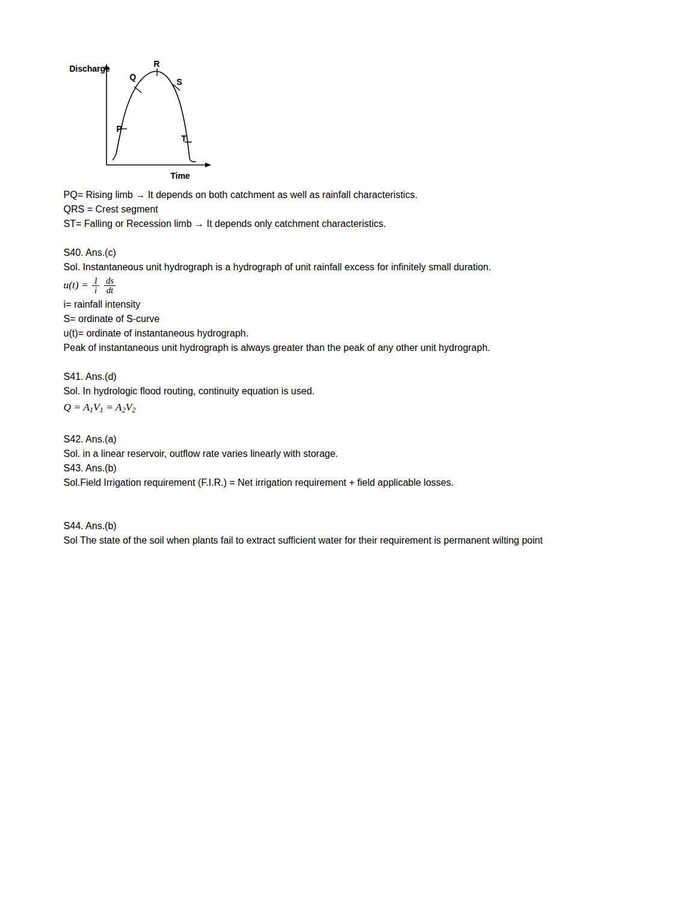Discharge Time R Q S P T
PQ= Rising limb → It depends on both catchment as well as rainfall characteristics.
QRS = Crest segment
ST= Falling or Recession limb → It depends only catchment characteristics.
S40. Ans.(c)
Sol. Instantaneous unit hydrograph is a hydrograph of unit rainfall excess for infinitely small duration.
u(t) = 1 i ds dt
i= rainfall intensity
S= ordinate of S-curve
u(t)= ordinate of instantaneous hydrograph.
Peak of instantaneous unit hydrograph is always greater than the peak of any other unit hydrograph.
S41. Ans.(d)
Sol. In hydrologic flood routing, continuity equation is used.
Q = A1V1 = A2V2
S42. Ans.(a)
Sol. in a linear reservoir, outflow rate varies linearly with storage.
S43. Ans.(b)
Sol.Field Irrigation requirement (F.I.R.) = Net irrigation requirement + field applicable losses.
S44. Ans.(b)
Sol The state of the soil when plants fail to extract sufficient water for their requirement is permanent wilting point